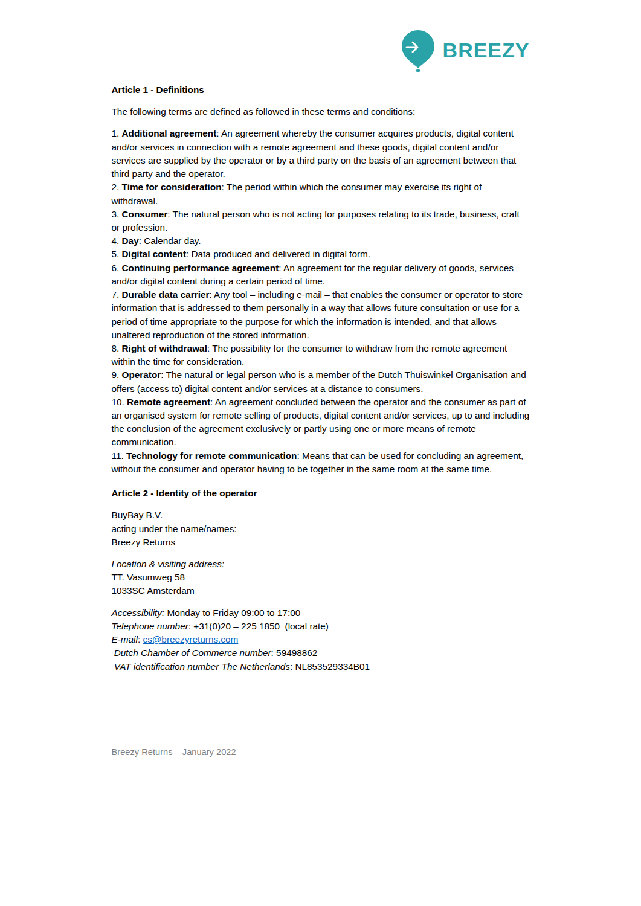BREEZY
Article 1 - Definitions
The following terms are defined as followed in these terms and conditions:
1. Additional agreement: An agreement whereby the consumer acquires products, digital content and/or services in connection with a remote agreement and these goods, digital content and/or services are supplied by the operator or by a third party on the basis of an agreement between that third party and the operator.
2. Time for consideration: The period within which the consumer may exercise its right of withdrawal.
3. Consumer: The natural person who is not acting for purposes relating to its trade, business, craft or profession.
4. Day: Calendar day.
5. Digital content: Data produced and delivered in digital form.
6. Continuing performance agreement: An agreement for the regular delivery of goods, services and/or digital content during a certain period of time.
7. Durable data carrier: Any tool – including e-mail – that enables the consumer or operator to store information that is addressed to them personally in a way that allows future consultation or use for a period of time appropriate to the purpose for which the information is intended, and that allows unaltered reproduction of the stored information.
8. Right of withdrawal: The possibility for the consumer to withdraw from the remote agreement within the time for consideration.
9. Operator: The natural or legal person who is a member of the Dutch Thuiswinkel Organisation and offers (access to) digital content and/or services at a distance to consumers.
10. Remote agreement: An agreement concluded between the operator and the consumer as part of an organised system for remote selling of products, digital content and/or services, up to and including the conclusion of the agreement exclusively or partly using one or more means of remote communication.
11. Technology for remote communication: Means that can be used for concluding an agreement, without the consumer and operator having to be together in the same room at the same time.
Article 2 - Identity of the operator
BuyBay B.V.
acting under the name/names:
Breezy Returns
Location & visiting address:
TT. Vasumweg 58
1033SC Amsterdam
Accessibility: Monday to Friday 09:00 to 17:00
Telephone number: +31(0)20 – 225 1850 (local rate)
E-mail: cs@breezyreturns.com
Dutch Chamber of Commerce number: 59498862
VAT identification number The Netherlands: NL853529334B01
Breezy Returns – January 2022